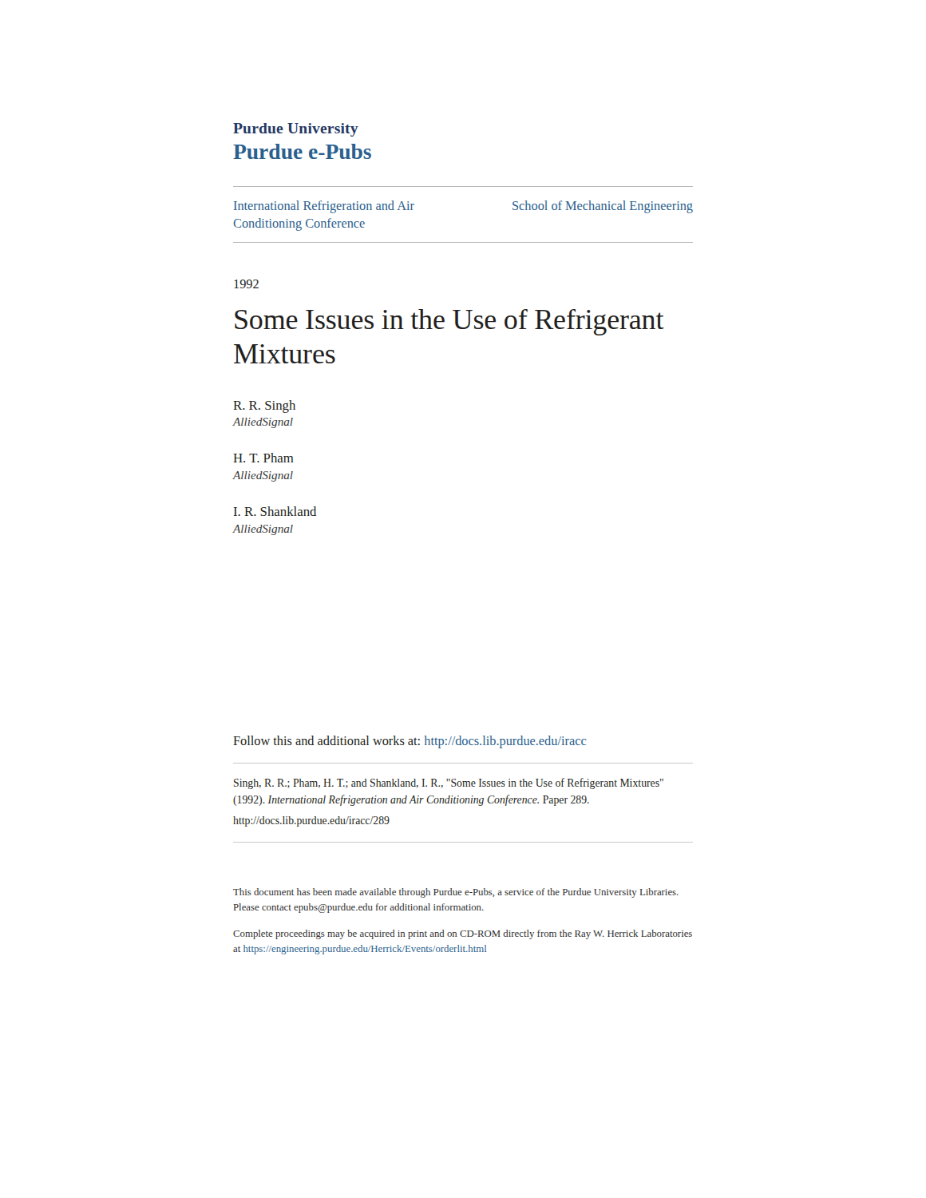Purdue University
Purdue e-Pubs
International Refrigeration and Air Conditioning Conference
School of Mechanical Engineering
1992
Some Issues in the Use of Refrigerant Mixtures
R. R. Singh
AlliedSignal
H. T. Pham
AlliedSignal
I. R. Shankland
AlliedSignal
Follow this and additional works at: http://docs.lib.purdue.edu/iracc
Singh, R. R.; Pham, H. T.; and Shankland, I. R., "Some Issues in the Use of Refrigerant Mixtures" (1992). International Refrigeration and Air Conditioning Conference. Paper 289.
http://docs.lib.purdue.edu/iracc/289
This document has been made available through Purdue e-Pubs, a service of the Purdue University Libraries. Please contact epubs@purdue.edu for additional information.
Complete proceedings may be acquired in print and on CD-ROM directly from the Ray W. Herrick Laboratories at https://engineering.purdue.edu/Herrick/Events/orderlit.html